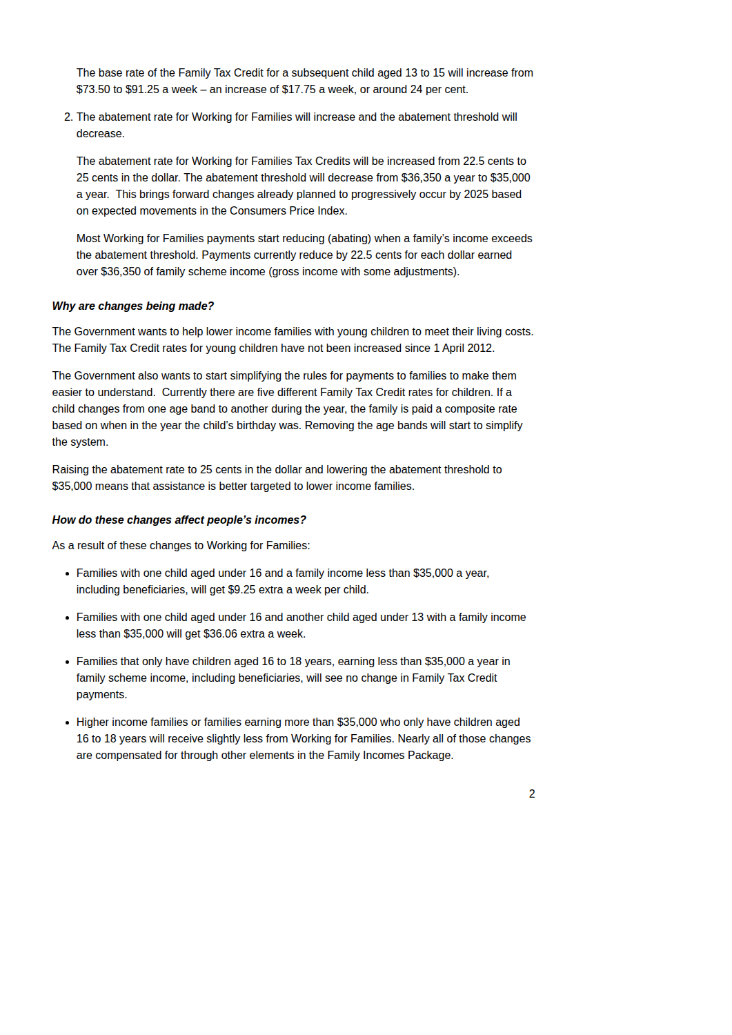The base rate of the Family Tax Credit for a subsequent child aged 13 to 15 will increase from $73.50 to $91.25 a week – an increase of $17.75 a week, or around 24 per cent.
The abatement rate for Working for Families will increase and the abatement threshold will decrease.
The abatement rate for Working for Families Tax Credits will be increased from 22.5 cents to 25 cents in the dollar. The abatement threshold will decrease from $36,350 a year to $35,000 a year. This brings forward changes already planned to progressively occur by 2025 based on expected movements in the Consumers Price Index.
Most Working for Families payments start reducing (abating) when a family’s income exceeds the abatement threshold. Payments currently reduce by 22.5 cents for each dollar earned over $36,350 of family scheme income (gross income with some adjustments).
Why are changes being made?
The Government wants to help lower income families with young children to meet their living costs. The Family Tax Credit rates for young children have not been increased since 1 April 2012.
The Government also wants to start simplifying the rules for payments to families to make them easier to understand. Currently there are five different Family Tax Credit rates for children. If a child changes from one age band to another during the year, the family is paid a composite rate based on when in the year the child’s birthday was. Removing the age bands will start to simplify the system.
Raising the abatement rate to 25 cents in the dollar and lowering the abatement threshold to $35,000 means that assistance is better targeted to lower income families.
How do these changes affect people’s incomes?
As a result of these changes to Working for Families:
Families with one child aged under 16 and a family income less than $35,000 a year, including beneficiaries, will get $9.25 extra a week per child.
Families with one child aged under 16 and another child aged under 13 with a family income less than $35,000 will get $36.06 extra a week.
Families that only have children aged 16 to 18 years, earning less than $35,000 a year in family scheme income, including beneficiaries, will see no change in Family Tax Credit payments.
Higher income families or families earning more than $35,000 who only have children aged 16 to 18 years will receive slightly less from Working for Families. Nearly all of those changes are compensated for through other elements in the Family Incomes Package.
2